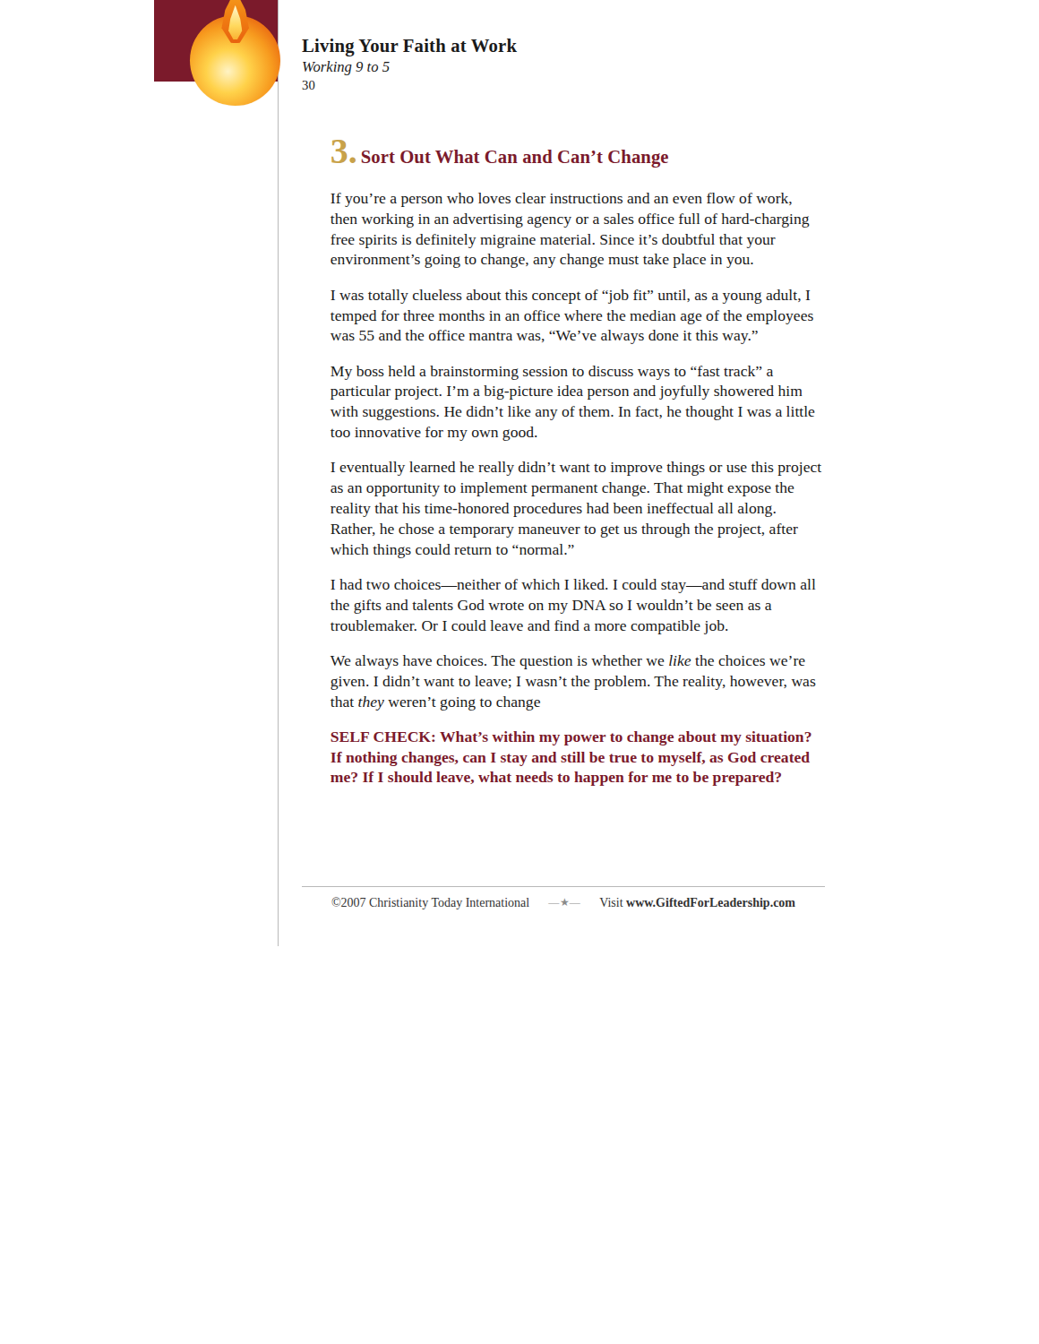Features
Living Your Faith at Work
Working 9 to 5
30
3. Sort Out What Can and Can’t Change
If you’re a person who loves clear instructions and an even flow of work, then working in an advertising agency or a sales office full of hard-charging free spirits is definitely migraine material. Since it’s doubtful that your environment’s going to change, any change must take place in you.
I was totally clueless about this concept of “job fit” until, as a young adult, I temped for three months in an office where the median age of the employees was 55 and the office mantra was, “We’ve always done it this way.”
My boss held a brainstorming session to discuss ways to “fast track” a particular project. I’m a big-picture idea person and joyfully showered him with suggestions. He didn’t like any of them. In fact, he thought I was a little too innovative for my own good.
I eventually learned he really didn’t want to improve things or use this project as an opportunity to implement permanent change. That might expose the reality that his time-honored procedures had been ineffectual all along. Rather, he chose a temporary maneuver to get us through the project, after which things could return to “normal.”
I had two choices—neither of which I liked. I could stay—and stuff down all the gifts and talents God wrote on my DNA so I wouldn’t be seen as a troublemaker. Or I could leave and find a more compatible job.
We always have choices. The question is whether we like the choices we’re given. I didn’t want to leave; I wasn’t the problem. The reality, however, was that they weren’t going to change
SELF CHECK: What’s within my power to change about my situation? If nothing changes, can I stay and still be true to myself, as God created me? If I should leave, what needs to happen for me to be prepared?
©2007 Christianity Today International —★— Visit www.GiftedForLeadership.com